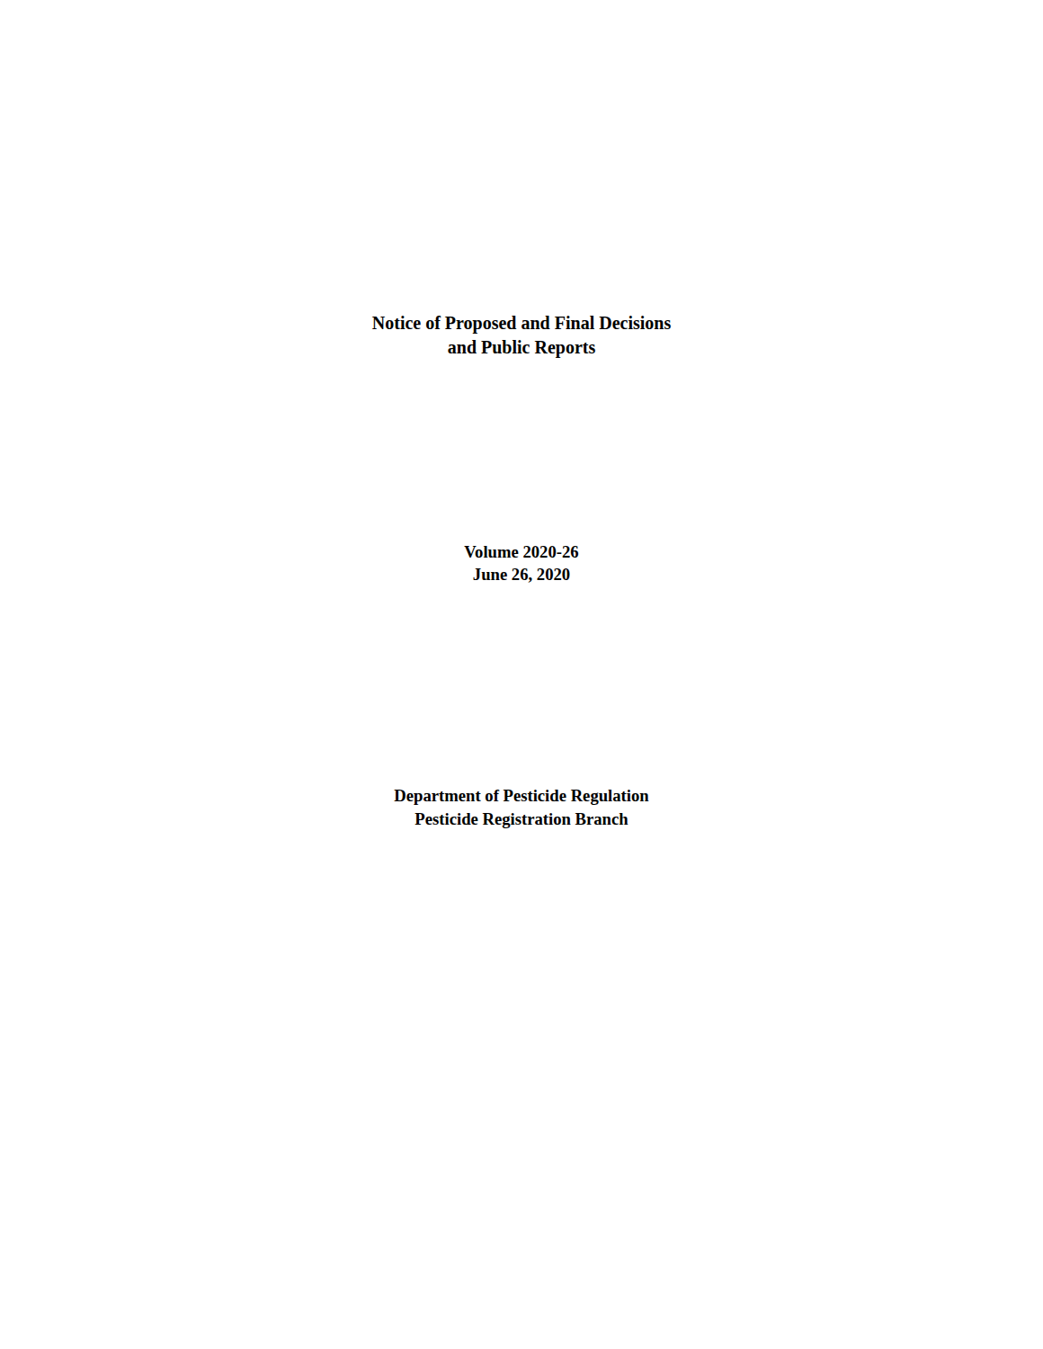Notice of Proposed and Final Decisions
and Public Reports
Volume 2020-26
June 26, 2020
Department of Pesticide Regulation
Pesticide Registration Branch